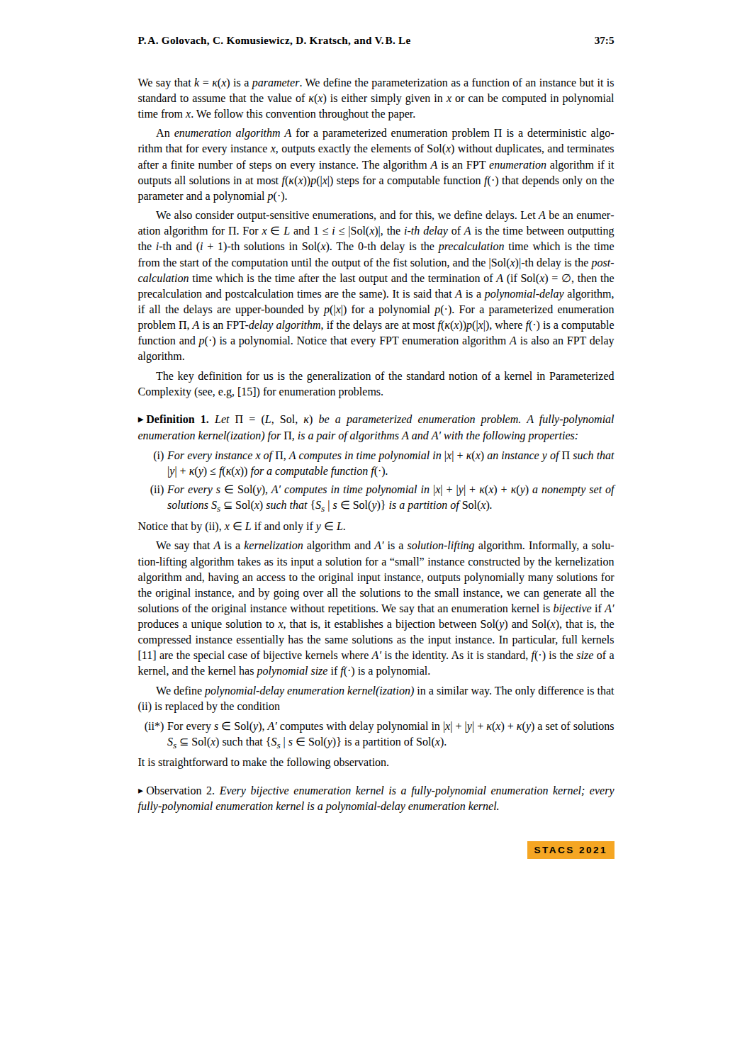P. A. Golovach, C. Komusiewicz, D. Kratsch, and V. B. Le 37:5
We say that k = κ(x) is a parameter. We define the parameterization as a function of an instance but it is standard to assume that the value of κ(x) is either simply given in x or can be computed in polynomial time from x. We follow this convention throughout the paper.
An enumeration algorithm A for a parameterized enumeration problem Π is a deterministic algorithm that for every instance x, outputs exactly the elements of Sol(x) without duplicates, and terminates after a finite number of steps on every instance. The algorithm A is an FPT enumeration algorithm if it outputs all solutions in at most f(κ(x))p(|x|) steps for a computable function f(·) that depends only on the parameter and a polynomial p(·).
We also consider output-sensitive enumerations, and for this, we define delays. Let A be an enumeration algorithm for Π. For x ∈ L and 1 ≤ i ≤ |Sol(x)|, the i-th delay of A is the time between outputting the i-th and (i + 1)-th solutions in Sol(x). The 0-th delay is the precalculation time which is the time from the start of the computation until the output of the fist solution, and the |Sol(x)|-th delay is the postcalculation time which is the time after the last output and the termination of A (if Sol(x) = ∅, then the precalculation and postcalculation times are the same). It is said that A is a polynomial-delay algorithm, if all the delays are upper-bounded by p(|x|) for a polynomial p(·). For a parameterized enumeration problem Π, A is an FPT-delay algorithm, if the delays are at most f(κ(x))p(|x|), where f(·) is a computable function and p(·) is a polynomial. Notice that every FPT enumeration algorithm A is also an FPT delay algorithm.
The key definition for us is the generalization of the standard notion of a kernel in Parameterized Complexity (see, e.g, [15]) for enumeration problems.
▸Definition 1. Let Π = (L, Sol, κ) be a parameterized enumeration problem. A fully-polynomial enumeration kernel(ization) for Π, is a pair of algorithms A and A′ with the following properties:
(i) For every instance x of Π, A computes in time polynomial in |x| + κ(x) an instance y of Π such that |y| + κ(y) ≤ f(κ(x)) for a computable function f(·).
(ii) For every s ∈ Sol(y), A′ computes in time polynomial in |x| + |y| + κ(x) + κ(y) a nonempty set of solutions Ss ⊆ Sol(x) such that {Ss | s ∈ Sol(y)} is a partition of Sol(x).
Notice that by (ii), x ∈ L if and only if y ∈ L.
We say that A is a kernelization algorithm and A′ is a solution-lifting algorithm. Informally, a solution-lifting algorithm takes as its input a solution for a “small” instance constructed by the kernelization algorithm and, having an access to the original input instance, outputs polynomially many solutions for the original instance, and by going over all the solutions to the small instance, we can generate all the solutions of the original instance without repetitions. We say that an enumeration kernel is bijective if A′ produces a unique solution to x, that is, it establishes a bijection between Sol(y) and Sol(x), that is, the compressed instance essentially has the same solutions as the input instance. In particular, full kernels [11] are the special case of bijective kernels where A′ is the identity. As it is standard, f(·) is the size of a kernel, and the kernel has polynomial size if f(·) is a polynomial.
We define polynomial-delay enumeration kernel(ization) in a similar way. The only difference is that (ii) is replaced by the condition
(ii*) For every s ∈ Sol(y), A′ computes with delay polynomial in |x| + |y| + κ(x) + κ(y) a set of solutions Ss ⊆ Sol(x) such that {Ss | s ∈ Sol(y)} is a partition of Sol(x).
It is straightforward to make the following observation.
▸Observation 2. Every bijective enumeration kernel is a fully-polynomial enumeration kernel; every fully-polynomial enumeration kernel is a polynomial-delay enumeration kernel.
STACS 2021